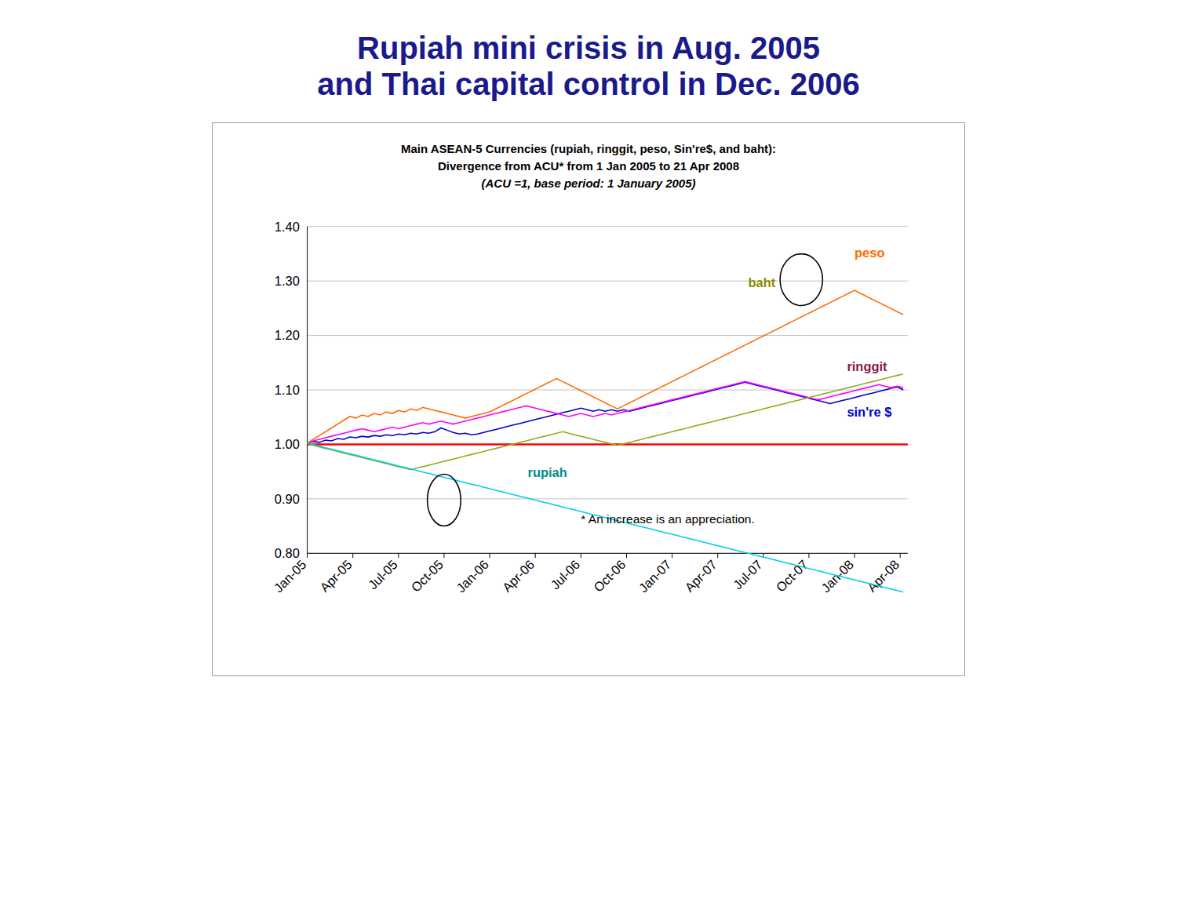Rupiah mini crisis in Aug. 2005
and Thai capital control in Dec. 2006
Main ASEAN-5 Currencies (rupiah, ringgit, peso, Sin're$, and baht):
Divergence from ACU* from 1 Jan 2005 to 21 Apr 2008
(ACU =1, base period: 1 January 2005)
1.40 1.30 1.20 1.10 1.00 0.90 0.80 Jan-05 Apr-05 Jul-05 Oct-05 Jan-06 Apr-06 Jul-06 Oct-06 Jan-07 Apr-07 Jul-07 Oct-07 Jan-08 Apr-08 peso baht ringgit sin're $ rupiah * An increase is an appreciation.